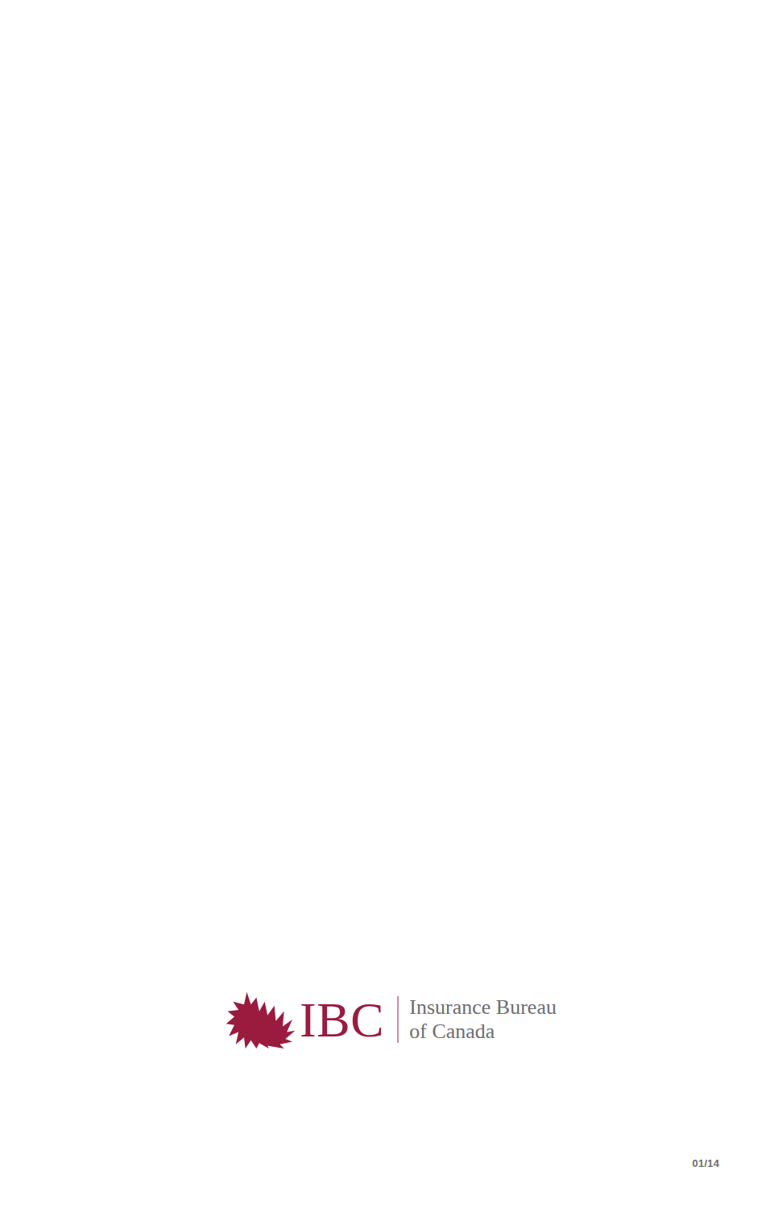IBC Insurance Bureau of Canada
01/14